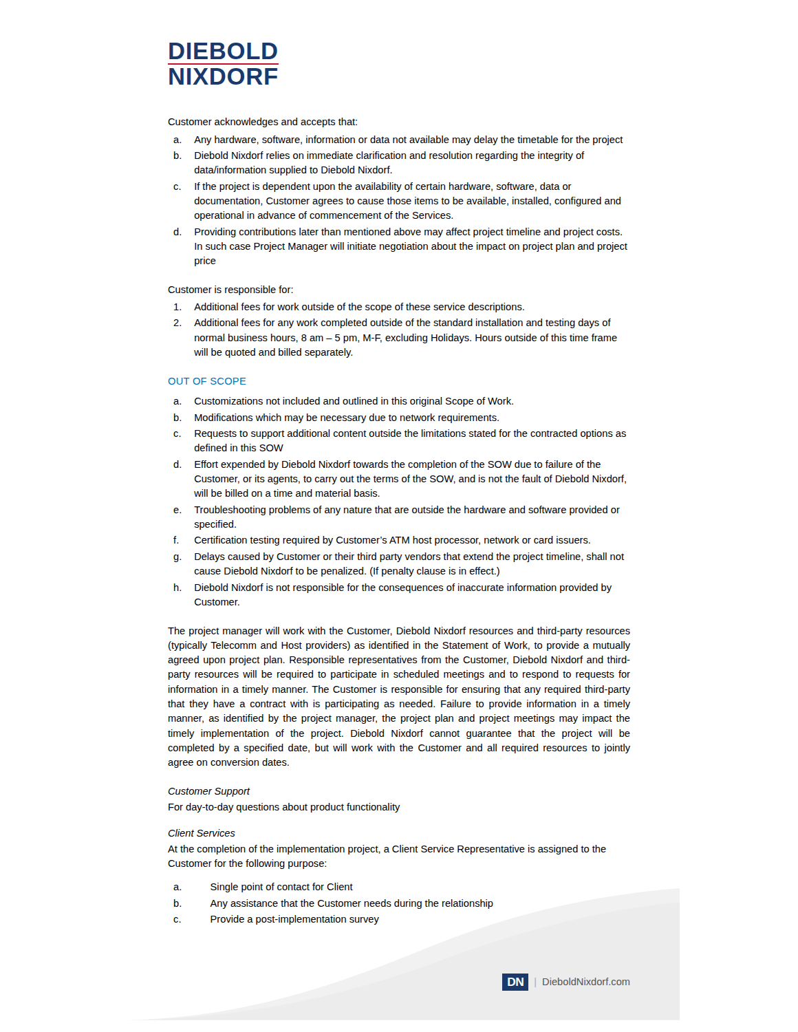DIEBOLD NIXDORF
Customer acknowledges and accepts that:
a. Any hardware, software, information or data not available may delay the timetable for the project
b. Diebold Nixdorf relies on immediate clarification and resolution regarding the integrity of data/information supplied to Diebold Nixdorf.
c. If the project is dependent upon the availability of certain hardware, software, data or documentation, Customer agrees to cause those items to be available, installed, configured and operational in advance of commencement of the Services.
d. Providing contributions later than mentioned above may affect project timeline and project costs. In such case Project Manager will initiate negotiation about the impact on project plan and project price
Customer is responsible for:
1. Additional fees for work outside of the scope of these service descriptions.
2. Additional fees for any work completed outside of the standard installation and testing days of normal business hours, 8 am – 5 pm, M-F, excluding Holidays. Hours outside of this time frame will be quoted and billed separately.
Out of Scope
a. Customizations not included and outlined in this original Scope of Work.
b. Modifications which may be necessary due to network requirements.
c. Requests to support additional content outside the limitations stated for the contracted options as defined in this SOW
d. Effort expended by Diebold Nixdorf towards the completion of the SOW due to failure of the Customer, or its agents, to carry out the terms of the SOW, and is not the fault of Diebold Nixdorf, will be billed on a time and material basis.
e. Troubleshooting problems of any nature that are outside the hardware and software provided or specified.
f. Certification testing required by Customer’s ATM host processor, network or card issuers.
g. Delays caused by Customer or their third party vendors that extend the project timeline, shall not cause Diebold Nixdorf to be penalized. (If penalty clause is in effect.)
h. Diebold Nixdorf is not responsible for the consequences of inaccurate information provided by Customer.
The project manager will work with the Customer, Diebold Nixdorf resources and third-party resources (typically Telecomm and Host providers) as identified in the Statement of Work, to provide a mutually agreed upon project plan. Responsible representatives from the Customer, Diebold Nixdorf and third- party resources will be required to participate in scheduled meetings and to respond to requests for information in a timely manner. The Customer is responsible for ensuring that any required third-party that they have a contract with is participating as needed. Failure to provide information in a timely manner, as identified by the project manager, the project plan and project meetings may impact the timely implementation of the project. Diebold Nixdorf cannot guarantee that the project will be completed by a specified date, but will work with the Customer and all required resources to jointly agree on conversion dates.
Customer Support
For day-to-day questions about product functionality
Client Services
At the completion of the implementation project, a Client Service Representative is assigned to the Customer for the following purpose:
a. Single point of contact for Client
b. Any assistance that the Customer needs during the relationship
c. Provide a post-implementation survey
DN | DieboldNixdorf.com